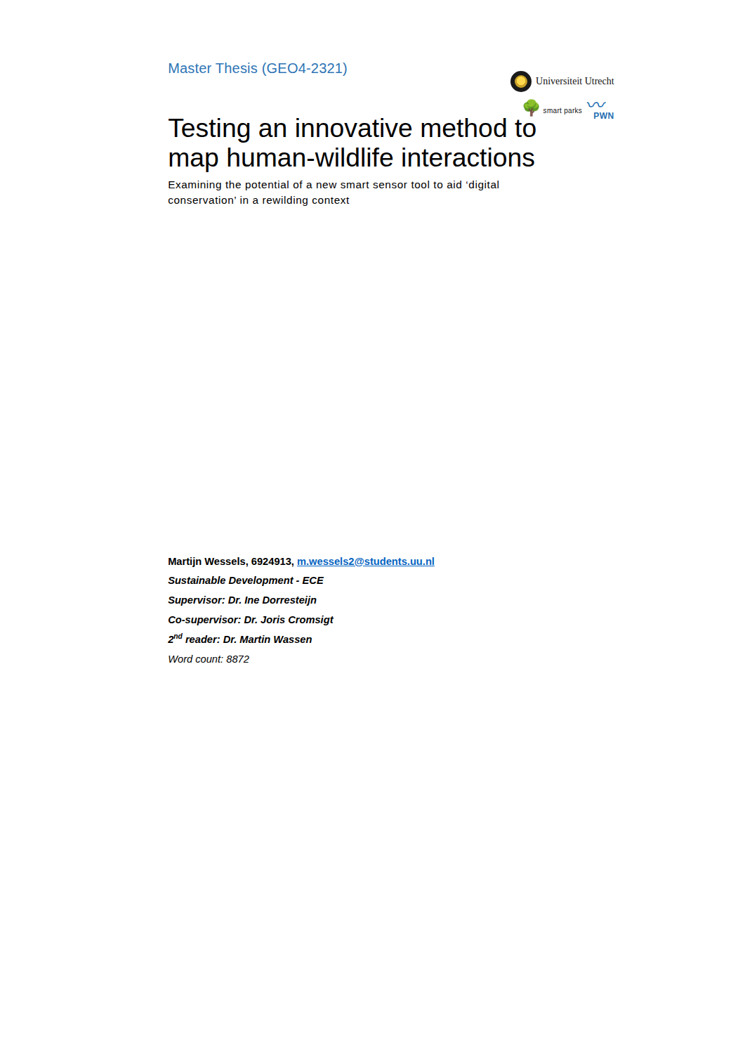Universiteit Utrecht
🌳 smart parks 〰 PWN
Master Thesis (GEO4-2321)
Testing an innovative method to map human-wildlife interactions
Examining the potential of a new smart sensor tool to aid ‘digital conservation’ in a rewilding context
Martijn Wessels, 6924913, m.wessels2@students.uu.nl
Sustainable Development - ECE
Supervisor: Dr. Ine Dorresteijn
Co-supervisor: Dr. Joris Cromsigt
2nd reader: Dr. Martin Wassen
Word count: 8872